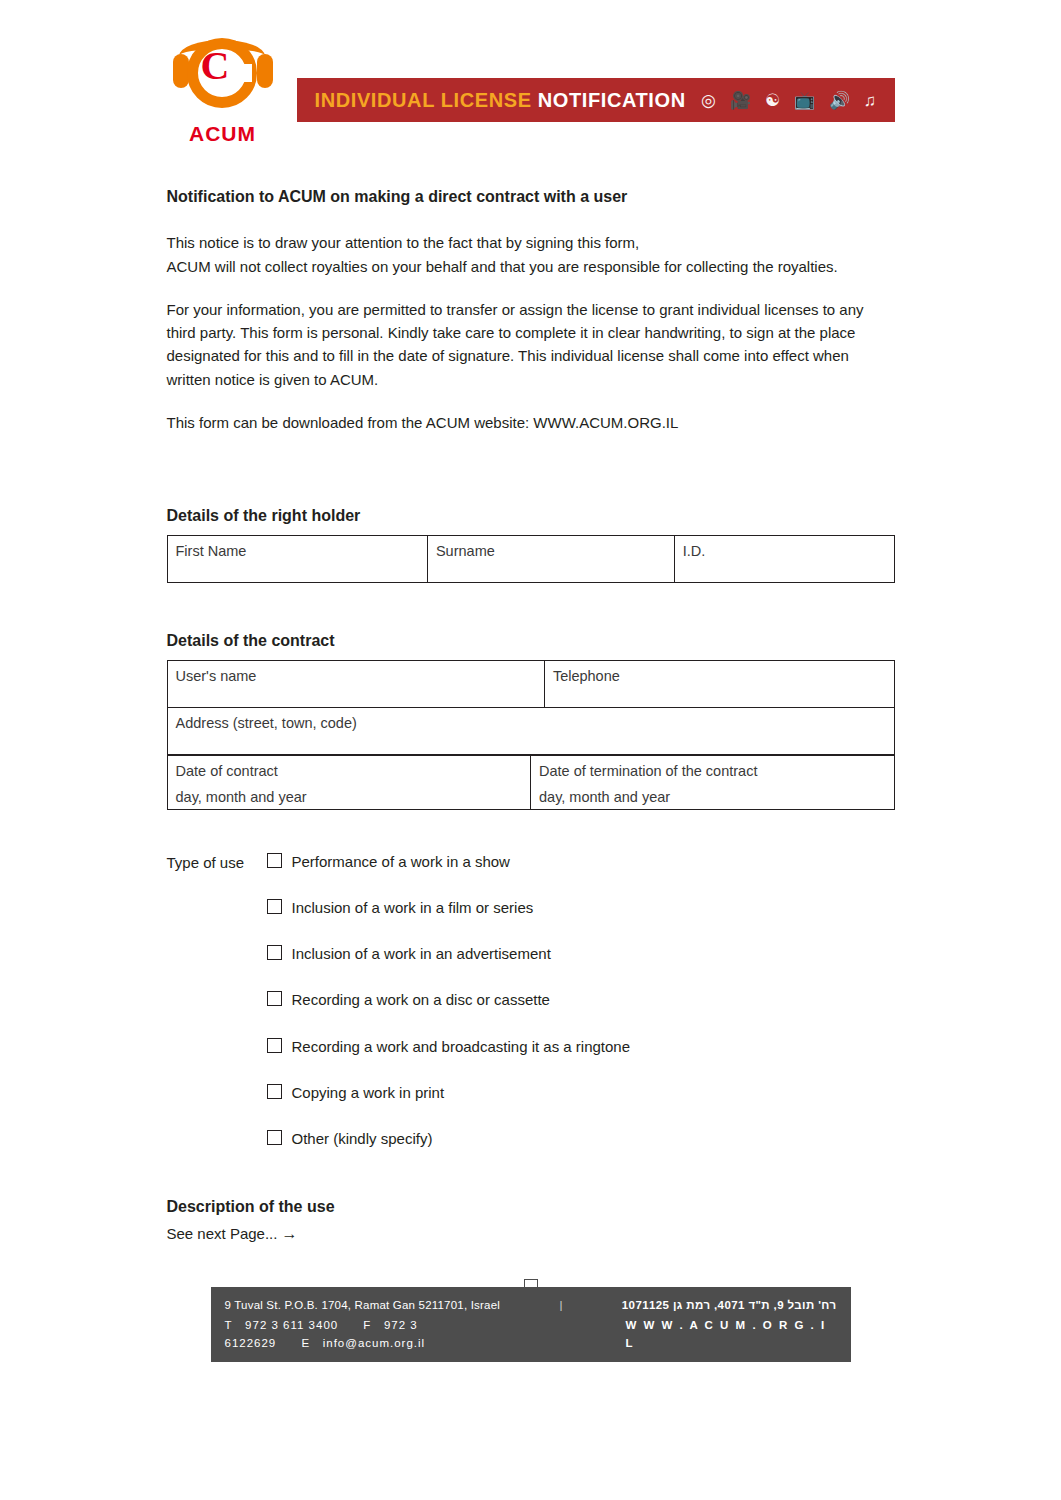C
ACUM
INDIVIDUAL LICENSE NOTIFICATION
◎ 🎥 ☯ 📺 🔊 ♫
Notification to ACUM on making a direct contract with a user
This notice is to draw your attention to the fact that by signing this form,
ACUM will not collect royalties on your behalf and that you are responsible for collecting the royalties.
For your information, you are permitted to transfer or assign the license to grant individual licenses to any third party. This form is personal. Kindly take care to complete it in clear handwriting, to sign at the place designated for this and to fill in the date of signature. This individual license shall come into effect when written notice is given to ACUM.
This form can be downloaded from the ACUM website: WWW.ACUM.ORG.IL
Details of the right holder
| First Name | Surname | I.D. |
Details of the contract
| User's name | Telephone |
| Address (street, town, code) |
| Date of contract day, month and year | Date of termination of the contract day, month and year |
Type of use
Performance of a work in a show
Type of use
Inclusion of a work in a film or series
Type of use
Inclusion of a work in an advertisement
Type of use
Recording a work on a disc or cassette
Type of use
Recording a work and broadcasting it as a ringtone
Type of use
Copying a work in print
Type of use
Other (kindly specify)
Description of the use
See next Page... →
9 Tuval St. P.O.B. 1704, Ramat Gan 5211701, Israel
|
רח' תובל 9, ת"ד 1704, רמת גן 5211701
T 972 3 611 3400 F 972 3 6122629 E info@acum.org.il
W W W . A C U M . O R G . I L